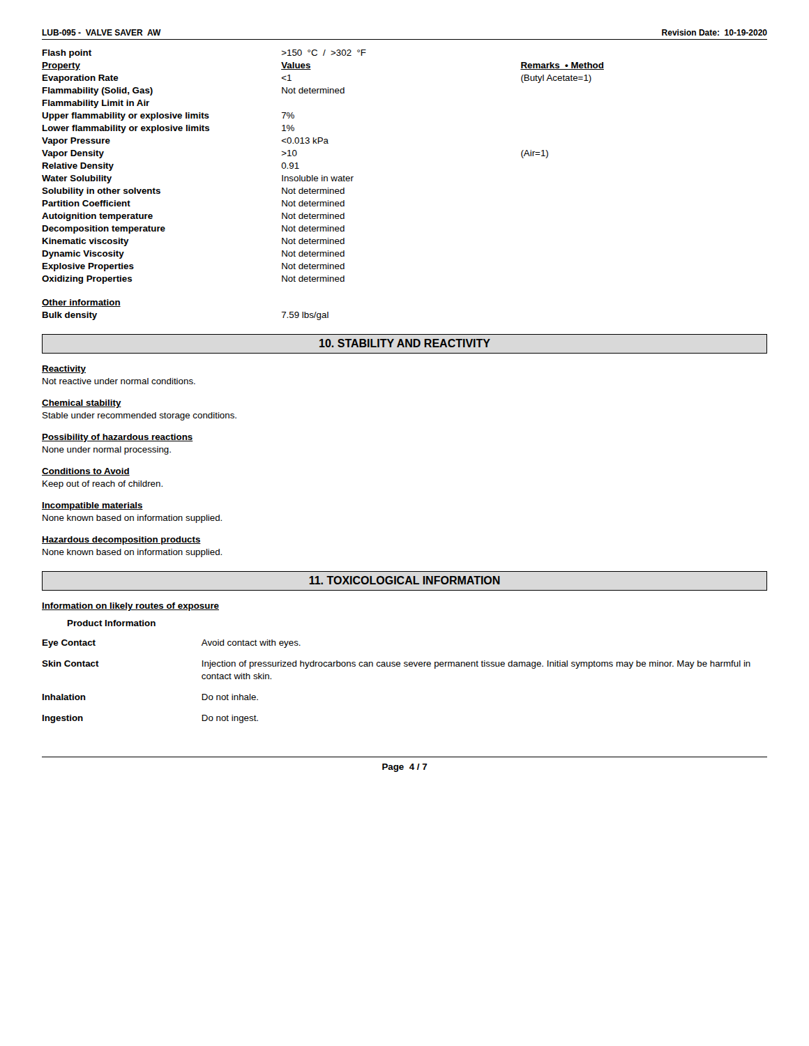LUB-095 - VALVE SAVER AW Revision Date: 10-19-2020
| Flash point | >150 °C / >302 °F | |
| Property | Values | Remarks • Method |
| Evaporation Rate | <1 | (Butyl Acetate=1) |
| Flammability (Solid, Gas) | Not determined | |
| Flammability Limit in Air | | |
| Upper flammability or explosive limits | 7% | |
| Lower flammability or explosive limits | 1% | |
| Vapor Pressure | <0.013 kPa | |
| Vapor Density | >10 | (Air=1) |
| Relative Density | 0.91 | |
| Water Solubility | Insoluble in water | |
| Solubility in other solvents | Not determined | |
| Partition Coefficient | Not determined | |
| Autoignition temperature | Not determined | |
| Decomposition temperature | Not determined | |
| Kinematic viscosity | Not determined | |
| Dynamic Viscosity | Not determined | |
| Explosive Properties | Not determined | |
| Oxidizing Properties | Not determined | |
| Other information | | |
| Bulk density | 7.59 lbs/gal | |
10. STABILITY AND REACTIVITY
Reactivity
Not reactive under normal conditions.
Chemical stability
Stable under recommended storage conditions.
Possibility of hazardous reactions
None under normal processing.
Conditions to Avoid
Keep out of reach of children.
Incompatible materials
None known based on information supplied.
Hazardous decomposition products
None known based on information supplied.
11. TOXICOLOGICAL INFORMATION
Information on likely routes of exposure
Product Information
| Eye Contact | Avoid contact with eyes. |
| Skin Contact | Injection of pressurized hydrocarbons can cause severe permanent tissue damage. Initial symptoms may be minor. May be harmful in contact with skin. |
| Inhalation | Do not inhale. |
| Ingestion | Do not ingest. |
Page 4 / 7